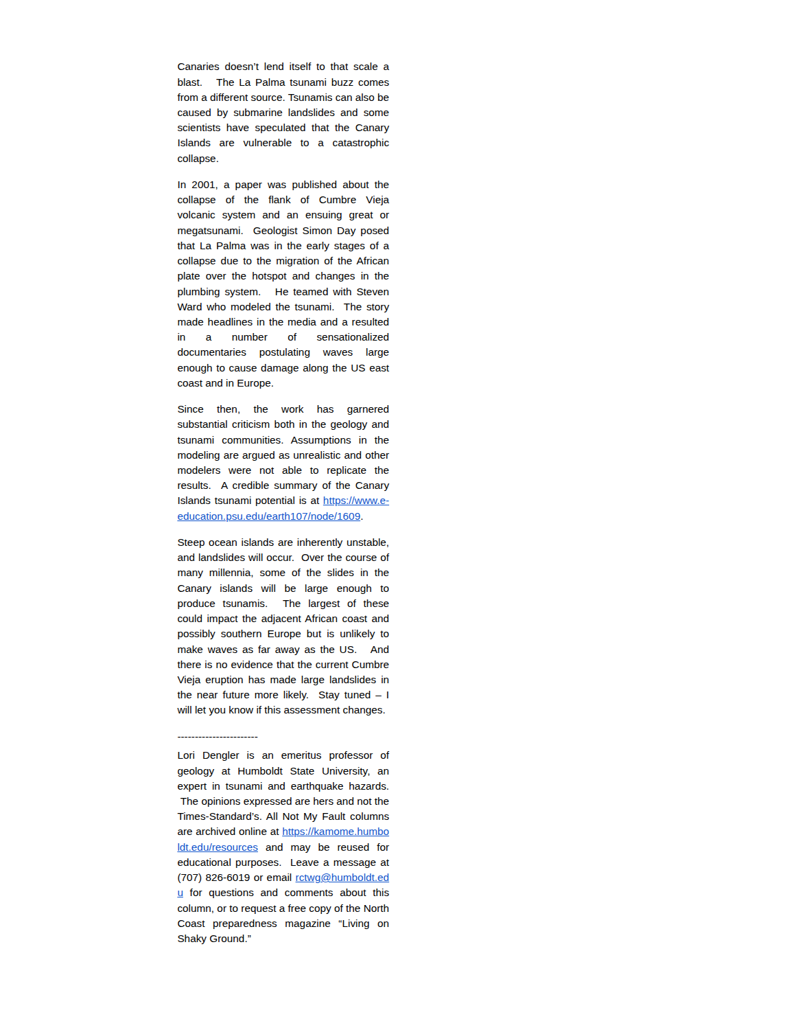Canaries doesn’t lend itself to that scale a blast. The La Palma tsunami buzz comes from a different source. Tsunamis can also be caused by submarine landslides and some scientists have speculated that the Canary Islands are vulnerable to a catastrophic collapse.
In 2001, a paper was published about the collapse of the flank of Cumbre Vieja volcanic system and an ensuing great or megatsunami. Geologist Simon Day posed that La Palma was in the early stages of a collapse due to the migration of the African plate over the hotspot and changes in the plumbing system. He teamed with Steven Ward who modeled the tsunami. The story made headlines in the media and a resulted in a number of sensationalized documentaries postulating waves large enough to cause damage along the US east coast and in Europe.
Since then, the work has garnered substantial criticism both in the geology and tsunami communities. Assumptions in the modeling are argued as unrealistic and other modelers were not able to replicate the results. A credible summary of the Canary Islands tsunami potential is at https://www.e-education.psu.edu/earth107/node/1609.
Steep ocean islands are inherently unstable, and landslides will occur. Over the course of many millennia, some of the slides in the Canary islands will be large enough to produce tsunamis. The largest of these could impact the adjacent African coast and possibly southern Europe but is unlikely to make waves as far away as the US. And there is no evidence that the current Cumbre Vieja eruption has made large landslides in the near future more likely. Stay tuned – I will let you know if this assessment changes.
-----------------------
Lori Dengler is an emeritus professor of geology at Humboldt State University, an expert in tsunami and earthquake hazards. The opinions expressed are hers and not the Times-Standard’s. All Not My Fault columns are archived online at https://kamome.humboldt.edu/resources and may be reused for educational purposes. Leave a message at (707) 826-6019 or email rctwg@humboldt.edu for questions and comments about this column, or to request a free copy of the North Coast preparedness magazine “Living on Shaky Ground.”